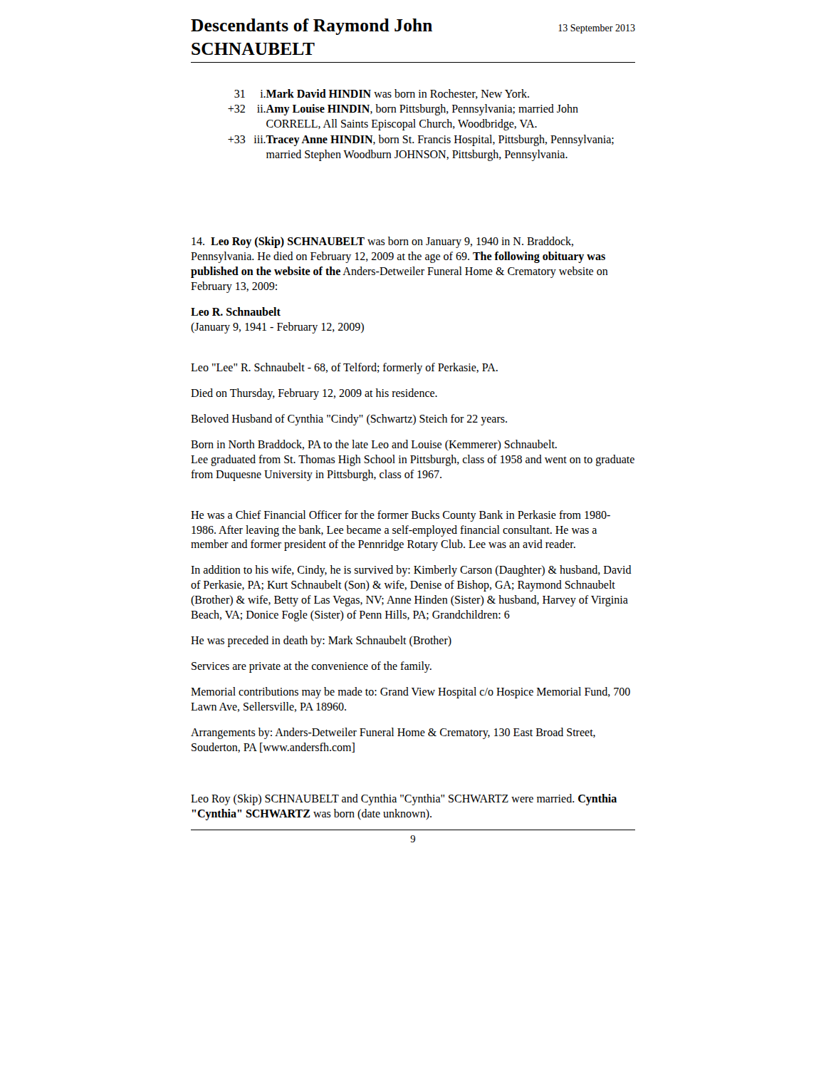Descendants of Raymond John SCHNAUBELT
13 September 2013
| 31 | i. | Mark David HINDIN was born in Rochester, New York. |
| +32 | ii. | Amy Louise HINDIN , born Pittsburgh, Pennsylvania; married John CORRELL, All Saints Episcopal Church, Woodbridge, VA. |
| +33 | iii. | Tracey Anne HINDIN , born St. Francis Hospital, Pittsburgh, Pennsylvania; married Stephen Woodburn JOHNSON, Pittsburgh, Pennsylvania. |
14. Leo Roy (Skip) SCHNAUBELT was born on January 9, 1940 in N. Braddock, Pennsylvania. He died on February 12, 2009 at the age of 69. The following obituary was published on the website of the Anders-Detweiler Funeral Home & Crematory website on February 13, 2009:
Leo R. Schnaubelt
(January 9, 1941 - February 12, 2009)
Leo "Lee" R. Schnaubelt - 68, of Telford; formerly of Perkasie, PA.
Died on Thursday, February 12, 2009 at his residence.
Beloved Husband of Cynthia "Cindy" (Schwartz) Steich for 22 years.
Born in North Braddock, PA to the late Leo and Louise (Kemmerer) Schnaubelt.
Lee graduated from St. Thomas High School in Pittsburgh, class of 1958 and went on to graduate from Duquesne University in Pittsburgh, class of 1967.
He was a Chief Financial Officer for the former Bucks County Bank in Perkasie from 1980-1986. After leaving the bank, Lee became a self-employed financial consultant. He was a member and former president of the Pennridge Rotary Club. Lee was an avid reader.
In addition to his wife, Cindy, he is survived by: Kimberly Carson (Daughter) & husband, David of Perkasie, PA; Kurt Schnaubelt (Son) & wife, Denise of Bishop, GA; Raymond Schnaubelt (Brother) & wife, Betty of Las Vegas, NV; Anne Hinden (Sister) & husband, Harvey of Virginia Beach, VA; Donice Fogle (Sister) of Penn Hills, PA; Grandchildren: 6
He was preceded in death by: Mark Schnaubelt (Brother)
Services are private at the convenience of the family.
Memorial contributions may be made to: Grand View Hospital c/o Hospice Memorial Fund, 700 Lawn Ave, Sellersville, PA 18960.
Arrangements by: Anders-Detweiler Funeral Home & Crematory, 130 East Broad Street, Souderton, PA [www.andersfh.com]
Leo Roy (Skip) SCHNAUBELT and Cynthia "Cynthia" SCHWARTZ were married. Cynthia "Cynthia" SCHWARTZ was born (date unknown).
9